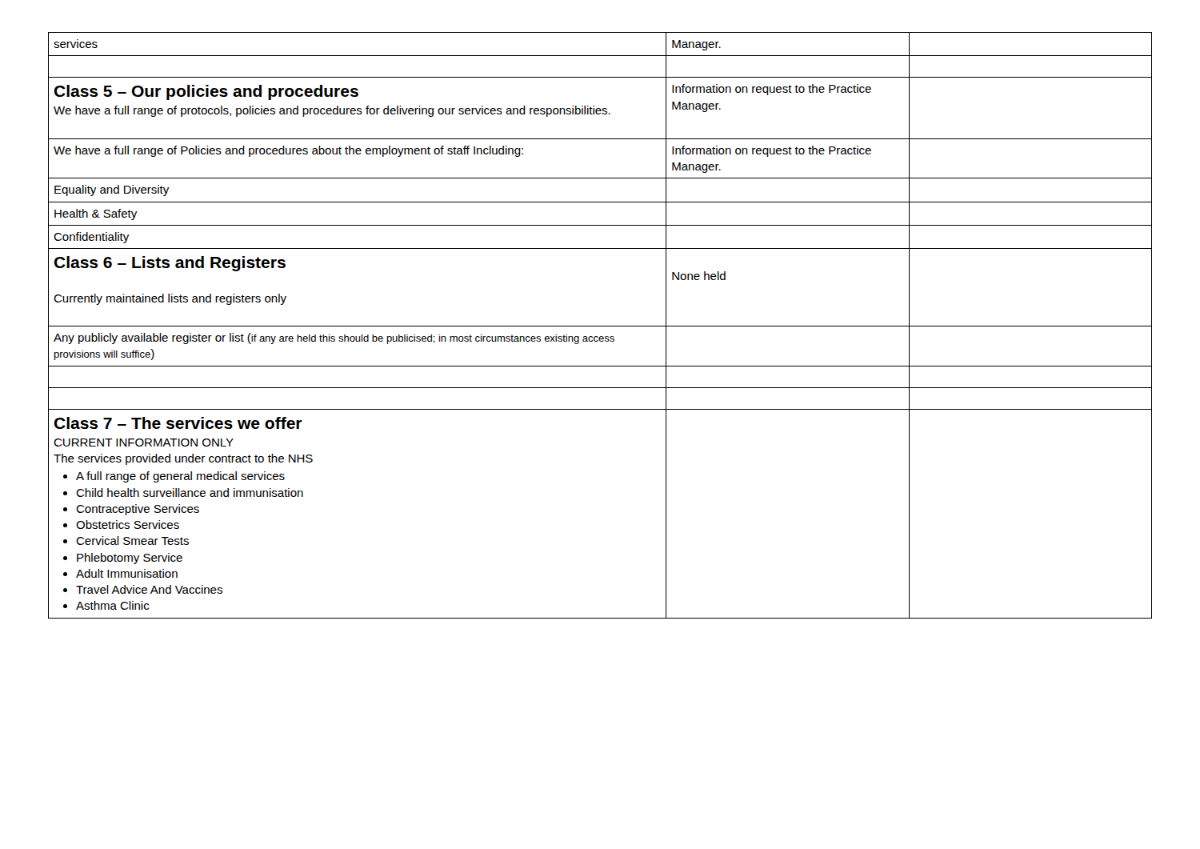| services | Manager. | |
| Class 5 – Our policies and procedures We have a full range of protocols, policies and procedures for delivering our services and responsibilities. | Information on request to the Practice Manager. | |
| We have a full range of Policies and procedures about the employment of staff Including: | Information on request to the Practice Manager. | |
| Equality and Diversity | | |
| Health & Safety | | |
| Confidentiality | | |
| Class 6 – Lists and Registers Currently maintained lists and registers only | None held | |
| Any publicly available register or list ( if any are held this should be publicised; in most circumstances existing access provisions will suffice ) | | |
| Class 7 – The services we offer CURRENT INFORMATION ONLY The services provided under contract to the NHS A full range of general medical services Child health surveillance and immunisation Contraceptive Services Obstetrics Services Cervical Smear Tests Phlebotomy Service Adult Immunisation Travel Advice And Vaccines Asthma Clinic | | |